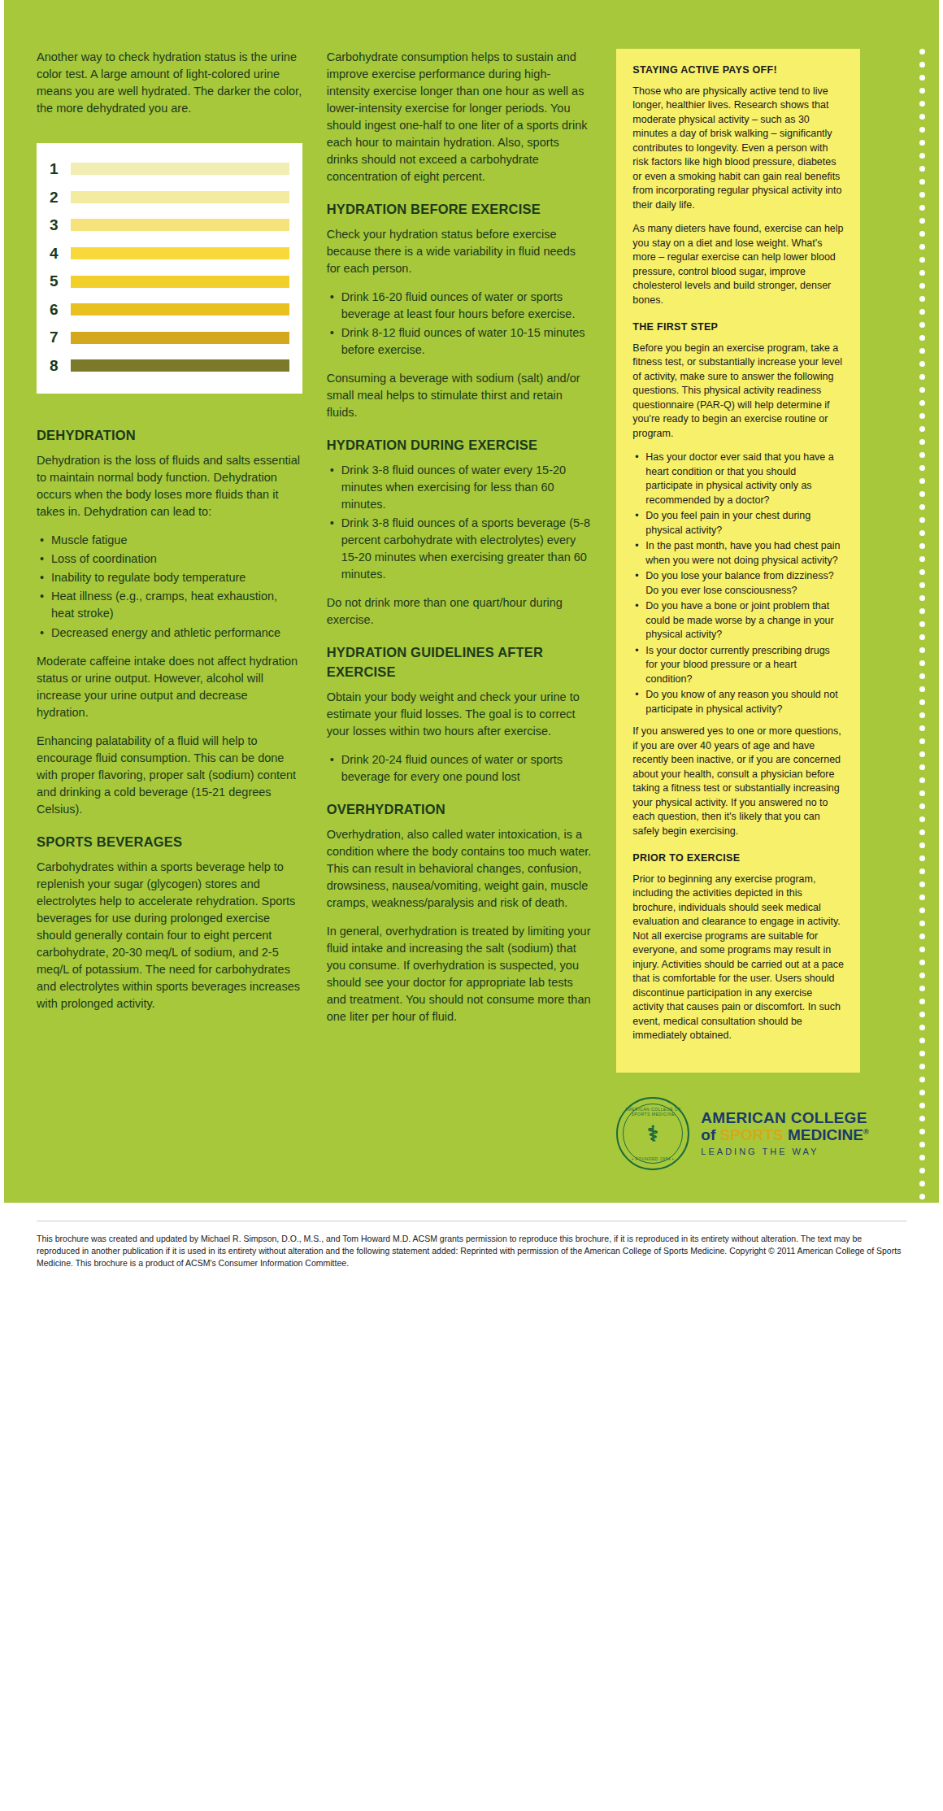Another way to check hydration status is the urine color test. A large amount of light-colored urine means you are well hydrated. The darker the color, the more dehydrated you are.
1
2
3
4
5
6
7
8
DEHYDRATION
Dehydration is the loss of fluids and salts essential to maintain normal body function. Dehydration occurs when the body loses more fluids than it takes in. Dehydration can lead to:
Muscle fatigue
Loss of coordination
Inability to regulate body temperature
Heat illness (e.g., cramps, heat exhaustion, heat stroke)
Decreased energy and athletic performance
Moderate caffeine intake does not affect hydration status or urine output. However, alcohol will increase your urine output and decrease hydration.
Enhancing palatability of a fluid will help to encourage fluid consumption. This can be done with proper flavoring, proper salt (sodium) content and drinking a cold beverage (15-21 degrees Celsius).
SPORTS BEVERAGES
Carbohydrates within a sports beverage help to replenish your sugar (glycogen) stores and electrolytes help to accelerate rehydration. Sports beverages for use during prolonged exercise should generally contain four to eight percent carbohydrate, 20-30 meq/L of sodium, and 2-5 meq/L of potassium. The need for carbohydrates and electrolytes within sports beverages increases with prolonged activity.
Carbohydrate consumption helps to sustain and improve exercise performance during high-intensity exercise longer than one hour as well as lower-intensity exercise for longer periods. You should ingest one-half to one liter of a sports drink each hour to maintain hydration. Also, sports drinks should not exceed a carbohydrate concentration of eight percent.
HYDRATION BEFORE EXERCISE
Check your hydration status before exercise because there is a wide variability in fluid needs for each person.
Drink 16-20 fluid ounces of water or sports beverage at least four hours before exercise.
Drink 8-12 fluid ounces of water 10-15 minutes before exercise.
Consuming a beverage with sodium (salt) and/or small meal helps to stimulate thirst and retain fluids.
HYDRATION DURING EXERCISE
Drink 3-8 fluid ounces of water every 15-20 minutes when exercising for less than 60 minutes.
Drink 3-8 fluid ounces of a sports beverage (5-8 percent carbohydrate with electrolytes) every 15-20 minutes when exercising greater than 60 minutes.
Do not drink more than one quart/hour during exercise.
HYDRATION GUIDELINES AFTER EXERCISE
Obtain your body weight and check your urine to estimate your fluid losses. The goal is to correct your losses within two hours after exercise.
Drink 20-24 fluid ounces of water or sports beverage for every one pound lost
OVERHYDRATION
Overhydration, also called water intoxication, is a condition where the body contains too much water. This can result in behavioral changes, confusion, drowsiness, nausea/vomiting, weight gain, muscle cramps, weakness/paralysis and risk of death.
In general, overhydration is treated by limiting your fluid intake and increasing the salt (sodium) that you consume. If overhydration is suspected, you should see your doctor for appropriate lab tests and treatment. You should not consume more than one liter per hour of fluid.
STAYING ACTIVE PAYS OFF!
Those who are physically active tend to live longer, healthier lives. Research shows that moderate physical activity – such as 30 minutes a day of brisk walking – significantly contributes to longevity. Even a person with risk factors like high blood pressure, diabetes or even a smoking habit can gain real benefits from incorporating regular physical activity into their daily life.
As many dieters have found, exercise can help you stay on a diet and lose weight. What's more – regular exercise can help lower blood pressure, control blood sugar, improve cholesterol levels and build stronger, denser bones.
THE FIRST STEP
Before you begin an exercise program, take a fitness test, or substantially increase your level of activity, make sure to answer the following questions. This physical activity readiness questionnaire (PAR-Q) will help determine if you're ready to begin an exercise routine or program.
Has your doctor ever said that you have a heart condition or that you should participate in physical activity only as recommended by a doctor?
Do you feel pain in your chest during physical activity?
In the past month, have you had chest pain when you were not doing physical activity?
Do you lose your balance from dizziness? Do you ever lose consciousness?
Do you have a bone or joint problem that could be made worse by a change in your physical activity?
Is your doctor currently prescribing drugs for your blood pressure or a heart condition?
Do you know of any reason you should not participate in physical activity?
If you answered yes to one or more questions, if you are over 40 years of age and have recently been inactive, or if you are concerned about your health, consult a physician before taking a fitness test or substantially increasing your physical activity. If you answered no to each question, then it's likely that you can safely begin exercising.
PRIOR TO EXERCISE
Prior to beginning any exercise program, including the activities depicted in this brochure, individuals should seek medical evaluation and clearance to engage in activity. Not all exercise programs are suitable for everyone, and some programs may result in injury. Activities should be carried out at a pace that is comfortable for the user. Users should discontinue participation in any exercise activity that causes pain or discomfort. In such event, medical consultation should be immediately obtained.
AMERICAN COLLEGE OF SPORTS MEDICINE
⚕
• FOUNDED 1954 •
AMERICAN COLLEGE
of SPORTS MEDICINE®
LEADING THE WAY
This brochure was created and updated by Michael R. Simpson, D.O., M.S., and Tom Howard M.D. ACSM grants permission to reproduce this brochure, if it is reproduced in its entirety without alteration. The text may be reproduced in another publication if it is used in its entirety without alteration and the following statement added: Reprinted with permission of the American College of Sports Medicine. Copyright © 2011 American College of Sports Medicine. This brochure is a product of ACSM's Consumer Information Committee.